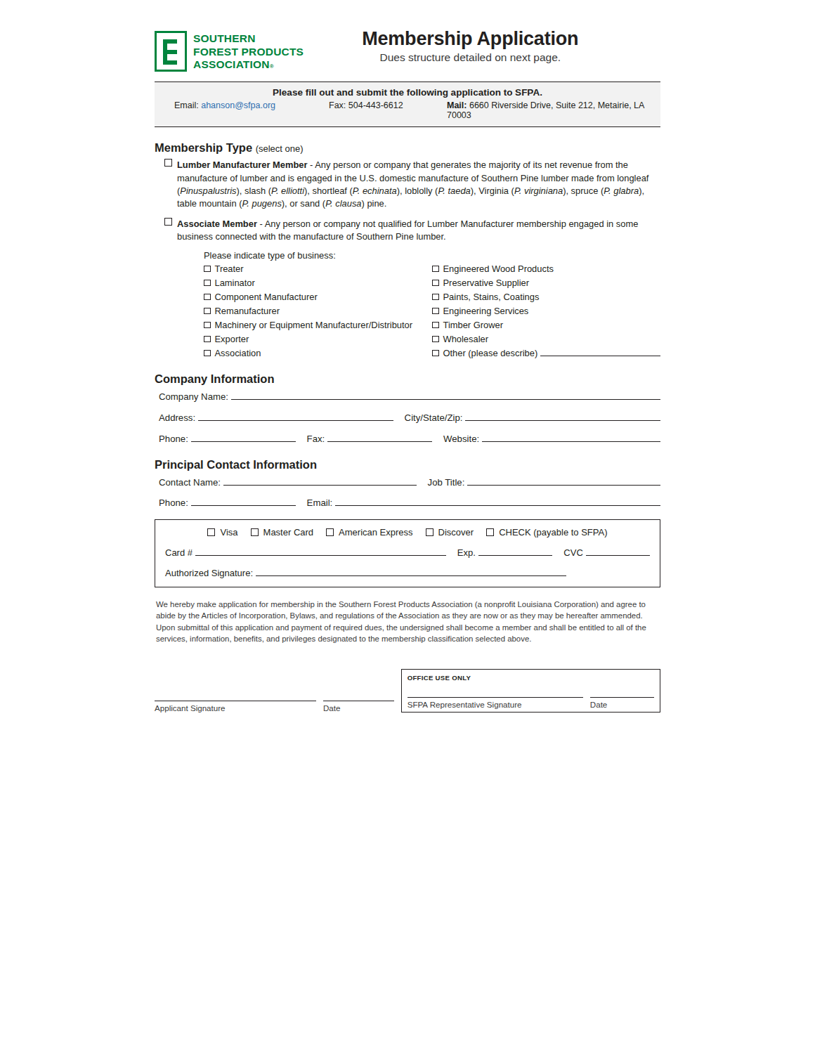Southern
Forest Products
Association®
Membership Application
Dues structure detailed on next page.
Please fill out and submit the following application to SFPA.
Email: ahanson@sfpa.org
Fax: 504-443-6612
Mail: 6660 Riverside Drive, Suite 212, Metairie, LA 70003
Membership Type (select one)
Lumber Manufacturer Member - Any person or company that generates the majority of its net revenue from the manufacture of lumber and is engaged in the U.S. domestic manufacture of Southern Pine lumber made from longleaf (Pinuspalustris), slash (P. elliotti), shortleaf (P. echinata), loblolly (P. taeda), Virginia (P. virginiana), spruce (P. glabra), table mountain (P. pugens), or sand (P. clausa) pine.
Associate Member - Any person or company not qualified for Lumber Manufacturer membership engaged in some business connected with the manufacture of Southern Pine lumber.
Please indicate type of business:
Treater
Engineered Wood Products
Laminator
Preservative Supplier
Component Manufacturer
Paints, Stains, Coatings
Remanufacturer
Engineering Services
Machinery or Equipment Manufacturer/Distributor
Timber Grower
Exporter
Wholesaler
Association
Other (please describe)
Company Information
Company Name:
Address: City/State/Zip:
Phone: Fax: Website:
Principal Contact Information
Contact Name: Job Title:
Phone: Email:
Visa
Master Card
American Express
Discover
CHECK (payable to SFPA)
Card # Exp. CVC
Authorized Signature:
We hereby make application for membership in the Southern Forest Products Association (a nonprofit Louisiana Corporation) and agree to abide by the Articles of Incorporation, Bylaws, and regulations of the Association as they are now or as they may be hereafter ammended. Upon submittal of this application and payment of required dues, the undersigned shall become a member and shall be entitled to all of the services, information, benefits, and privileges designated to the membership classification selected above.
Applicant Signature
Date
OFFICE USE ONLY
SFPA Representative Signature
Date